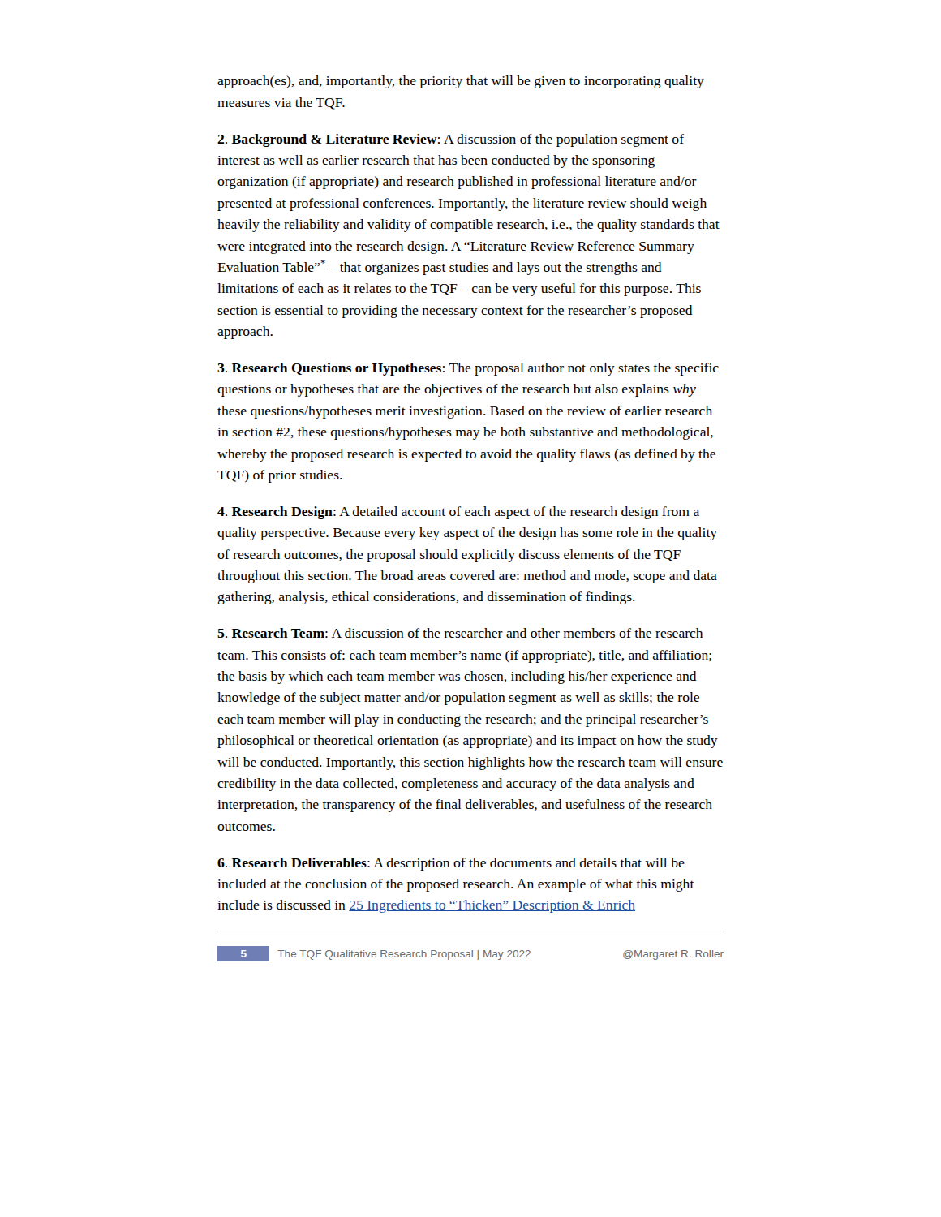approach(es), and, importantly, the priority that will be given to incorporating quality measures via the TQF.
2. Background & Literature Review: A discussion of the population segment of interest as well as earlier research that has been conducted by the sponsoring organization (if appropriate) and research published in professional literature and/or presented at professional conferences. Importantly, the literature review should weigh heavily the reliability and validity of compatible research, i.e., the quality standards that were integrated into the research design. A “Literature Review Reference Summary Evaluation Table”* – that organizes past studies and lays out the strengths and limitations of each as it relates to the TQF – can be very useful for this purpose. This section is essential to providing the necessary context for the researcher’s proposed approach.
3. Research Questions or Hypotheses: The proposal author not only states the specific questions or hypotheses that are the objectives of the research but also explains why these questions/hypotheses merit investigation. Based on the review of earlier research in section #2, these questions/hypotheses may be both substantive and methodological, whereby the proposed research is expected to avoid the quality flaws (as defined by the TQF) of prior studies.
4. Research Design: A detailed account of each aspect of the research design from a quality perspective. Because every key aspect of the design has some role in the quality of research outcomes, the proposal should explicitly discuss elements of the TQF throughout this section. The broad areas covered are: method and mode, scope and data gathering, analysis, ethical considerations, and dissemination of findings.
5. Research Team: A discussion of the researcher and other members of the research team. This consists of: each team member’s name (if appropriate), title, and affiliation; the basis by which each team member was chosen, including his/her experience and knowledge of the subject matter and/or population segment as well as skills; the role each team member will play in conducting the research; and the principal researcher’s philosophical or theoretical orientation (as appropriate) and its impact on how the study will be conducted. Importantly, this section highlights how the research team will ensure credibility in the data collected, completeness and accuracy of the data analysis and interpretation, the transparency of the final deliverables, and usefulness of the research outcomes.
6. Research Deliverables: A description of the documents and details that will be included at the conclusion of the proposed research. An example of what this might include is discussed in 25 Ingredients to “Thicken” Description & Enrich
5 The TQF Qualitative Research Proposal | May 2022
@Margaret R. Roller